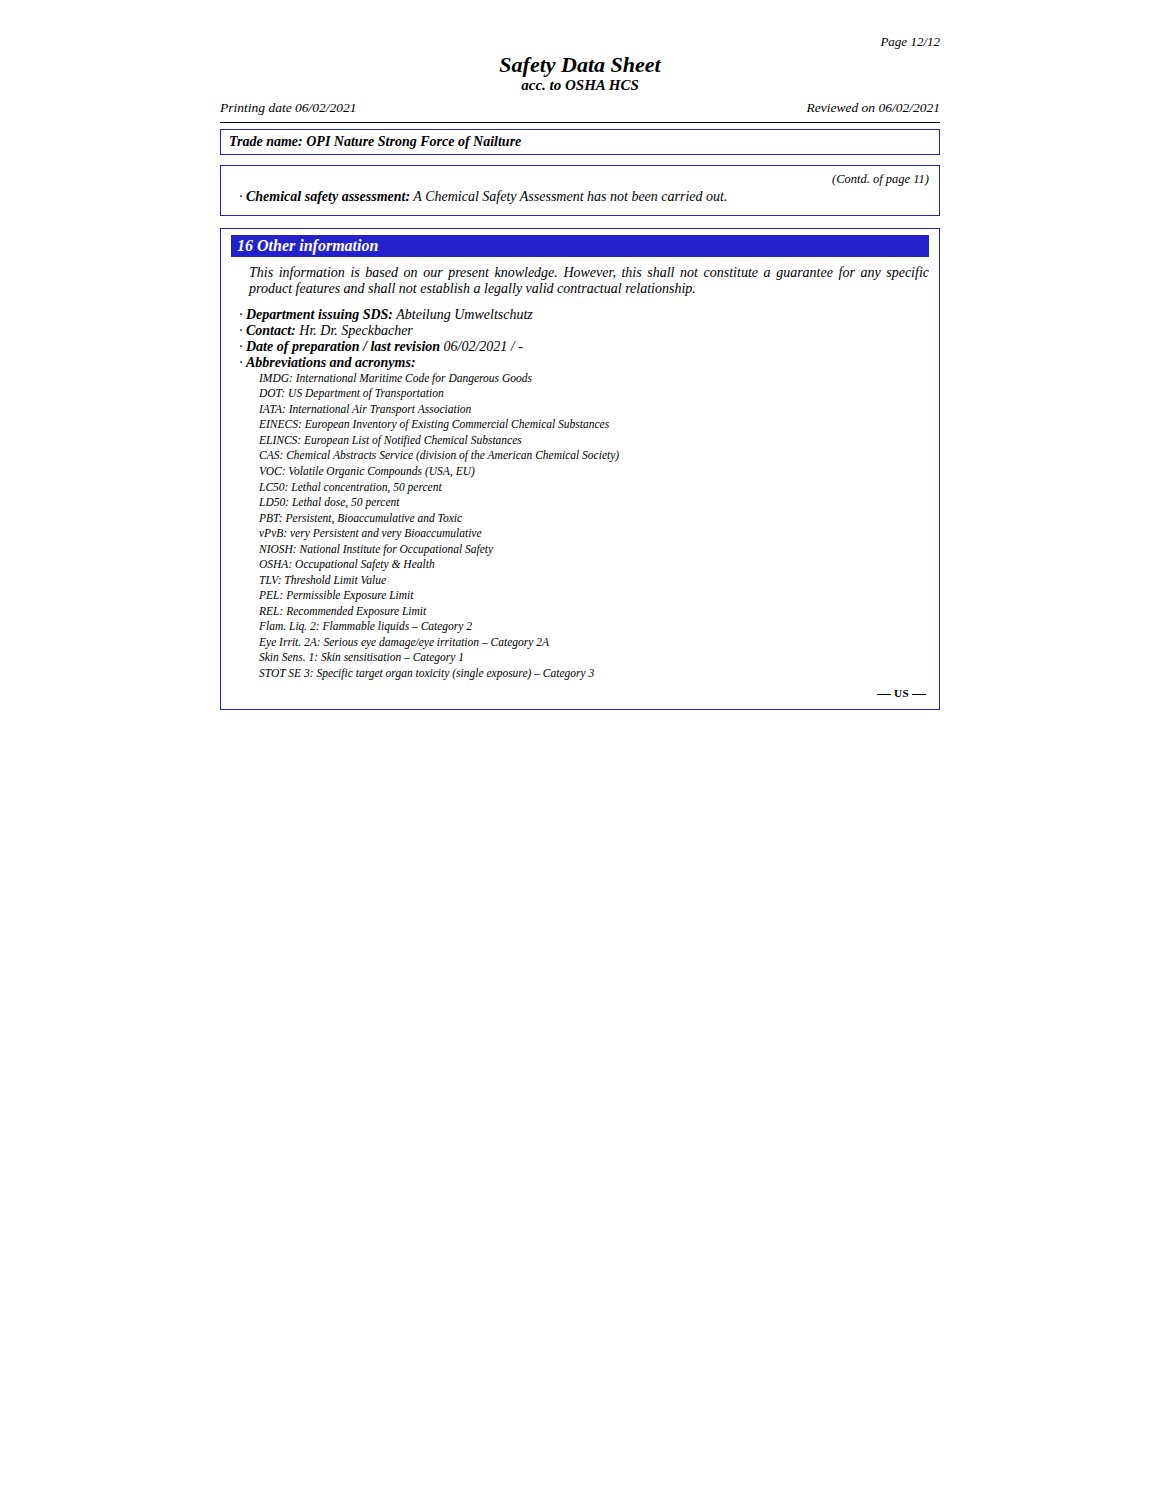Page 12/12
Safety Data Sheet
acc. to OSHA HCS
Printing date 06/02/2021 Reviewed on 06/02/2021
Trade name: OPI Nature Strong Force of Nailture
(Contd. of page 11)
· Chemical safety assessment: A Chemical Safety Assessment has not been carried out.
16 Other information
This information is based on our present knowledge. However, this shall not constitute a guarantee for any specific product features and shall not establish a legally valid contractual relationship.
· Department issuing SDS: Abteilung Umweltschutz
· Contact: Hr. Dr. Speckbacher
· Date of preparation / last revision 06/02/2021 / -
· Abbreviations and acronyms:
IMDG: International Maritime Code for Dangerous Goods
DOT: US Department of Transportation
IATA: International Air Transport Association
EINECS: European Inventory of Existing Commercial Chemical Substances
ELINCS: European List of Notified Chemical Substances
CAS: Chemical Abstracts Service (division of the American Chemical Society)
VOC: Volatile Organic Compounds (USA, EU)
LC50: Lethal concentration, 50 percent
LD50: Lethal dose, 50 percent
PBT: Persistent, Bioaccumulative and Toxic
vPvB: very Persistent and very Bioaccumulative
NIOSH: National Institute for Occupational Safety
OSHA: Occupational Safety & Health
TLV: Threshold Limit Value
PEL: Permissible Exposure Limit
REL: Recommended Exposure Limit
Flam. Liq. 2: Flammable liquids – Category 2
Eye Irrit. 2A: Serious eye damage/eye irritation – Category 2A
Skin Sens. 1: Skin sensitisation – Category 1
STOT SE 3: Specific target organ toxicity (single exposure) – Category 3
US